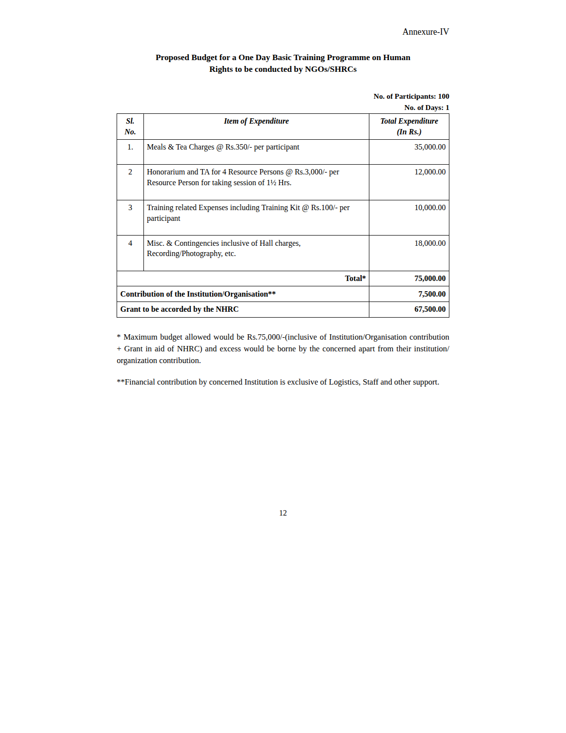Annexure-IV
Proposed Budget for a One Day Basic Training Programme on Human Rights to be conducted by NGOs/SHRCs
No. of Participants: 100
No. of Days: 1
| Sl. No. | Item of Expenditure | Total Expenditure (In Rs.) |
| --- | --- | --- |
| 1. | Meals & Tea Charges @ Rs.350/- per participant | 35,000.00 |
| 2 | Honorarium and TA for 4 Resource Persons @ Rs.3,000/- per Resource Person for taking session of 1½ Hrs. | 12,000.00 |
| 3 | Training related Expenses including Training Kit @ Rs.100/- per participant | 10,000.00 |
| 4 | Misc. & Contingencies inclusive of Hall charges, Recording/Photography, etc. | 18,000.00 |
| Total* | 75,000.00 |
| Contribution of the Institution/Organisation** | 7,500.00 |
| Grant to be accorded by the NHRC | 67,500.00 |
* Maximum budget allowed would be Rs.75,000/-(inclusive of Institution/Organisation contribution + Grant in aid of NHRC) and excess would be borne by the concerned apart from their institution/ organization contribution.
**Financial contribution by concerned Institution is exclusive of Logistics, Staff and other support.
12